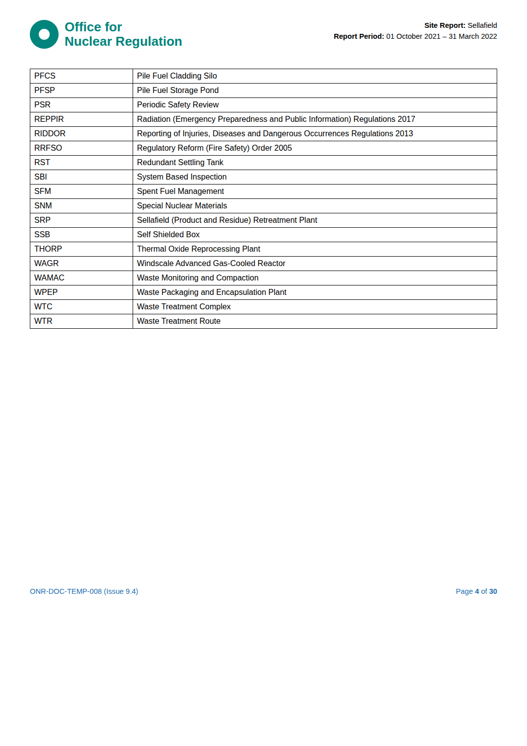Office for
Nuclear Regulation
Site Report: Sellafield
Report Period: 01 October 2021 – 31 March 2022
| PFCS | Pile Fuel Cladding Silo |
| PFSP | Pile Fuel Storage Pond |
| PSR | Periodic Safety Review |
| REPPIR | Radiation (Emergency Preparedness and Public Information) Regulations 2017 |
| RIDDOR | Reporting of Injuries, Diseases and Dangerous Occurrences Regulations 2013 |
| RRFSO | Regulatory Reform (Fire Safety) Order 2005 |
| RST | Redundant Settling Tank |
| SBI | System Based Inspection |
| SFM | Spent Fuel Management |
| SNM | Special Nuclear Materials |
| SRP | Sellafield (Product and Residue) Retreatment Plant |
| SSB | Self Shielded Box |
| THORP | Thermal Oxide Reprocessing Plant |
| WAGR | Windscale Advanced Gas-Cooled Reactor |
| WAMAC | Waste Monitoring and Compaction |
| WPEP | Waste Packaging and Encapsulation Plant |
| WTC | Waste Treatment Complex |
| WTR | Waste Treatment Route |
ONR-DOC-TEMP-008 (Issue 9.4)
Page 4 of 30